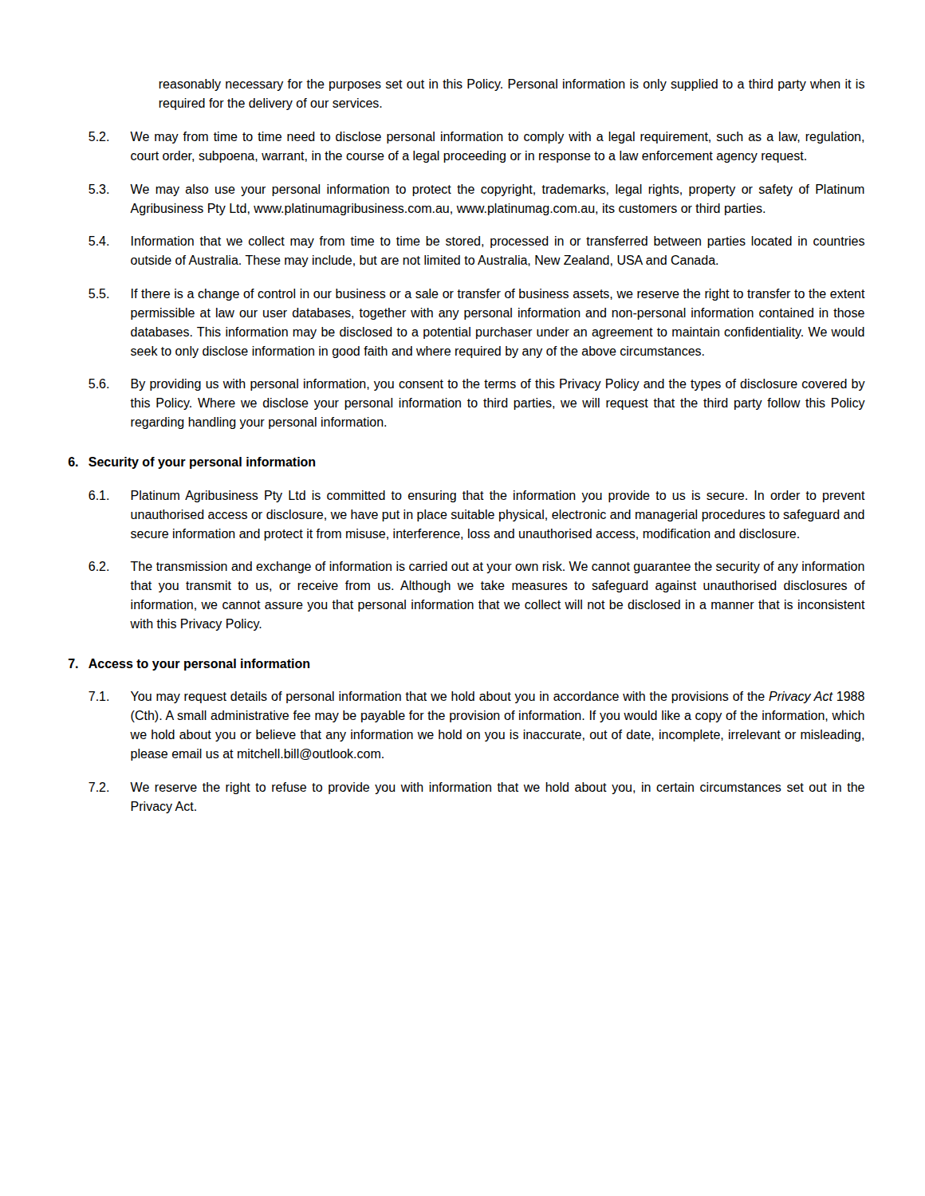reasonably necessary for the purposes set out in this Policy. Personal information is only supplied to a third party when it is required for the delivery of our services.
5.2.
We may from time to time need to disclose personal information to comply with a legal requirement, such as a law, regulation, court order, subpoena, warrant, in the course of a legal proceeding or in response to a law enforcement agency request.
5.3.
We may also use your personal information to protect the copyright, trademarks, legal rights, property or safety of Platinum Agribusiness Pty Ltd, www.platinumagribusiness.com.au, www.platinumag.com.au, its customers or third parties.
5.4.
Information that we collect may from time to time be stored, processed in or transferred between parties located in countries outside of Australia. These may include, but are not limited to Australia, New Zealand, USA and Canada.
5.5.
If there is a change of control in our business or a sale or transfer of business assets, we reserve the right to transfer to the extent permissible at law our user databases, together with any personal information and non-personal information contained in those databases. This information may be disclosed to a potential purchaser under an agreement to maintain confidentiality. We would seek to only disclose information in good faith and where required by any of the above circumstances.
5.6.
By providing us with personal information, you consent to the terms of this Privacy Policy and the types of disclosure covered by this Policy. Where we disclose your personal information to third parties, we will request that the third party follow this Policy regarding handling your personal information.
6. Security of your personal information
6.1.
Platinum Agribusiness Pty Ltd is committed to ensuring that the information you provide to us is secure. In order to prevent unauthorised access or disclosure, we have put in place suitable physical, electronic and managerial procedures to safeguard and secure information and protect it from misuse, interference, loss and unauthorised access, modification and disclosure.
6.2.
The transmission and exchange of information is carried out at your own risk. We cannot guarantee the security of any information that you transmit to us, or receive from us. Although we take measures to safeguard against unauthorised disclosures of information, we cannot assure you that personal information that we collect will not be disclosed in a manner that is inconsistent with this Privacy Policy.
7. Access to your personal information
7.1.
You may request details of personal information that we hold about you in accordance with the provisions of the Privacy Act 1988 (Cth). A small administrative fee may be payable for the provision of information. If you would like a copy of the information, which we hold about you or believe that any information we hold on you is inaccurate, out of date, incomplete, irrelevant or misleading, please email us at mitchell.bill@outlook.com.
7.2.
We reserve the right to refuse to provide you with information that we hold about you, in certain circumstances set out in the Privacy Act.